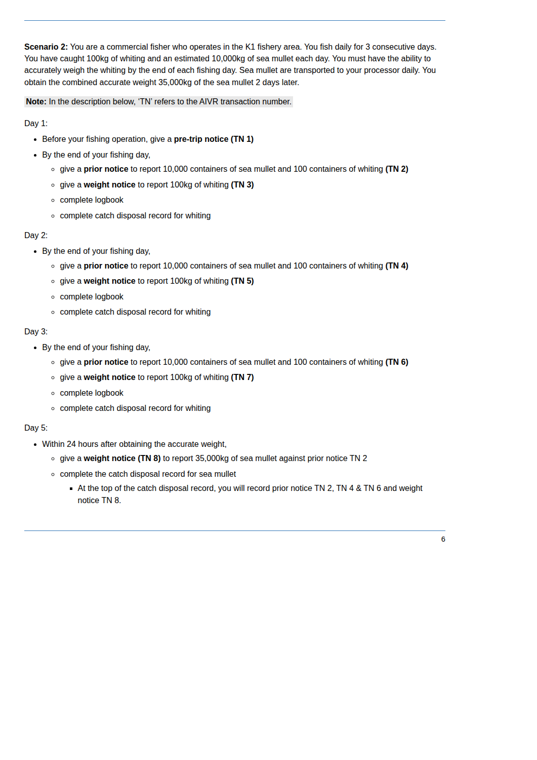Scenario 2: You are a commercial fisher who operates in the K1 fishery area. You fish daily for 3 consecutive days. You have caught 100kg of whiting and an estimated 10,000kg of sea mullet each day. You must have the ability to accurately weigh the whiting by the end of each fishing day. Sea mullet are transported to your processor daily. You obtain the combined accurate weight 35,000kg of the sea mullet 2 days later.
Note: In the description below, ‘TN’ refers to the AIVR transaction number.
Day 1:
Before your fishing operation, give a pre-trip notice (TN 1)
By the end of your fishing day,
give a prior notice to report 10,000 containers of sea mullet and 100 containers of whiting (TN 2)
give a weight notice to report 100kg of whiting (TN 3)
complete logbook
complete catch disposal record for whiting
Day 2:
By the end of your fishing day,
give a prior notice to report 10,000 containers of sea mullet and 100 containers of whiting (TN 4)
give a weight notice to report 100kg of whiting (TN 5)
complete logbook
complete catch disposal record for whiting
Day 3:
By the end of your fishing day,
give a prior notice to report 10,000 containers of sea mullet and 100 containers of whiting (TN 6)
give a weight notice to report 100kg of whiting (TN 7)
complete logbook
complete catch disposal record for whiting
Day 5:
Within 24 hours after obtaining the accurate weight,
give a weight notice (TN 8) to report 35,000kg of sea mullet against prior notice TN 2
complete the catch disposal record for sea mullet
At the top of the catch disposal record, you will record prior notice TN 2, TN 4 & TN 6 and weight notice TN 8.
6